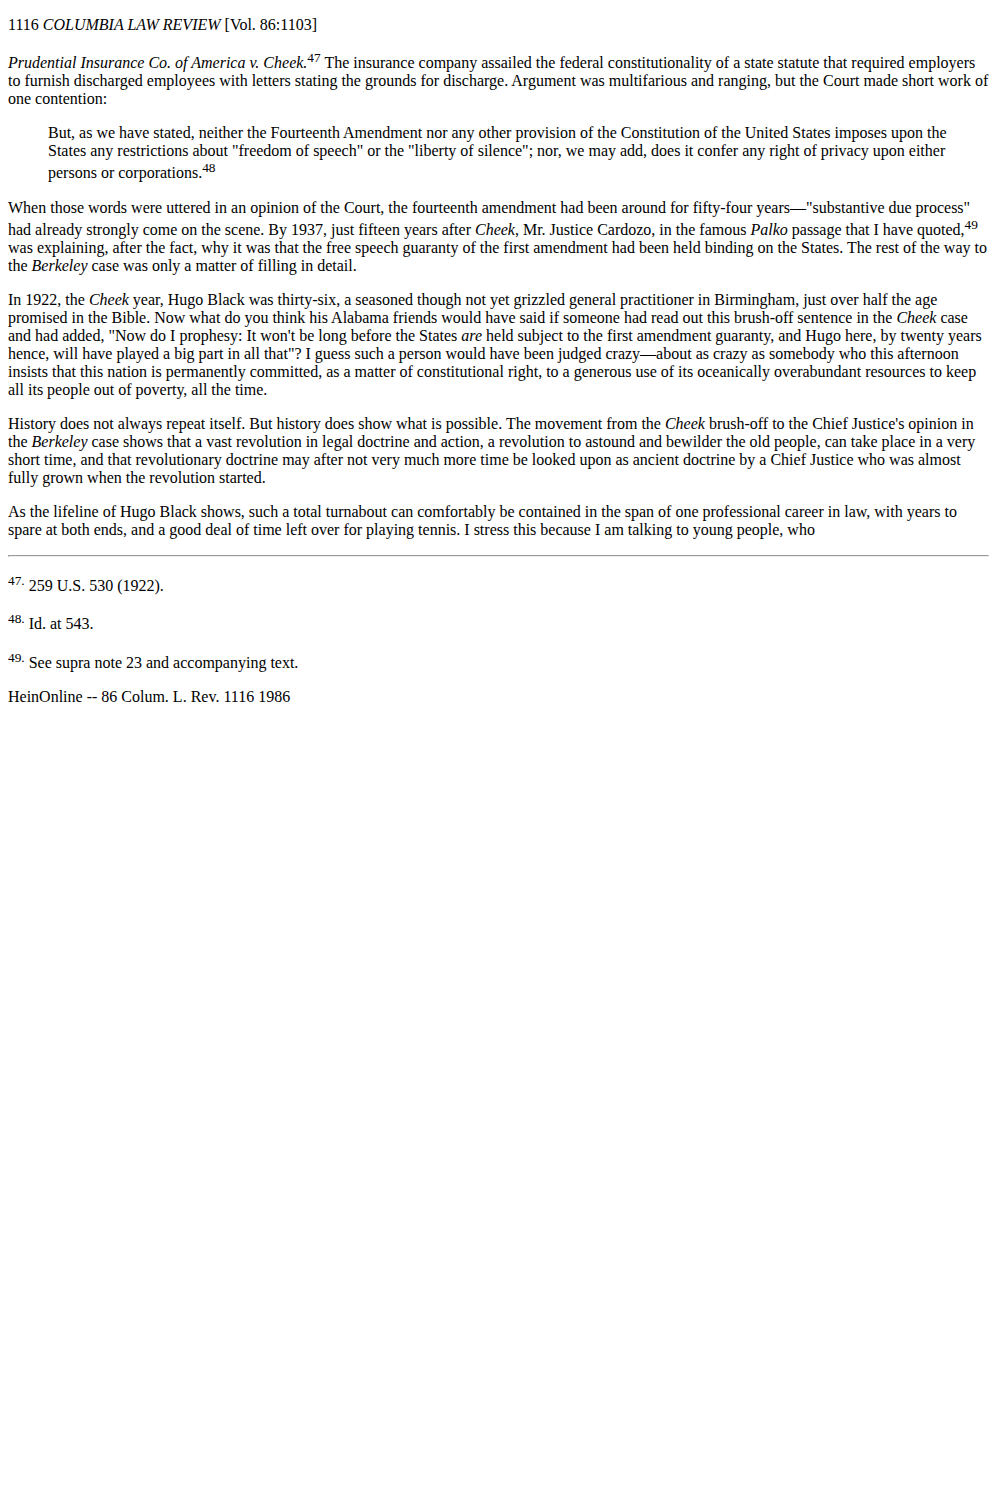1116 COLUMBIA LAW REVIEW [Vol. 86:1103]
Prudential Insurance Co. of America v. Cheek.47 The insurance company assailed the federal constitutionality of a state statute that required employers to furnish discharged employees with letters stating the grounds for discharge. Argument was multifarious and ranging, but the Court made short work of one contention:
But, as we have stated, neither the Fourteenth Amendment nor any other provision of the Constitution of the United States imposes upon the States any restrictions about "freedom of speech" or the "liberty of silence"; nor, we may add, does it confer any right of privacy upon either persons or corporations.48
When those words were uttered in an opinion of the Court, the fourteenth amendment had been around for fifty-four years—"substantive due process" had already strongly come on the scene. By 1937, just fifteen years after Cheek, Mr. Justice Cardozo, in the famous Palko passage that I have quoted,49 was explaining, after the fact, why it was that the free speech guaranty of the first amendment had been held binding on the States. The rest of the way to the Berkeley case was only a matter of filling in detail.
In 1922, the Cheek year, Hugo Black was thirty-six, a seasoned though not yet grizzled general practitioner in Birmingham, just over half the age promised in the Bible. Now what do you think his Alabama friends would have said if someone had read out this brush-off sentence in the Cheek case and had added, "Now do I prophesy: It won't be long before the States are held subject to the first amendment guaranty, and Hugo here, by twenty years hence, will have played a big part in all that"? I guess such a person would have been judged crazy—about as crazy as somebody who this afternoon insists that this nation is permanently committed, as a matter of constitutional right, to a generous use of its oceanically overabundant resources to keep all its people out of poverty, all the time.
History does not always repeat itself. But history does show what is possible. The movement from the Cheek brush-off to the Chief Justice's opinion in the Berkeley case shows that a vast revolution in legal doctrine and action, a revolution to astound and bewilder the old people, can take place in a very short time, and that revolutionary doctrine may after not very much more time be looked upon as ancient doctrine by a Chief Justice who was almost fully grown when the revolution started.
As the lifeline of Hugo Black shows, such a total turnabout can comfortably be contained in the span of one professional career in law, with years to spare at both ends, and a good deal of time left over for playing tennis. I stress this because I am talking to young people, who
47. 259 U.S. 530 (1922).
48. Id. at 543.
49. See supra note 23 and accompanying text.
HeinOnline -- 86 Colum. L. Rev. 1116 1986